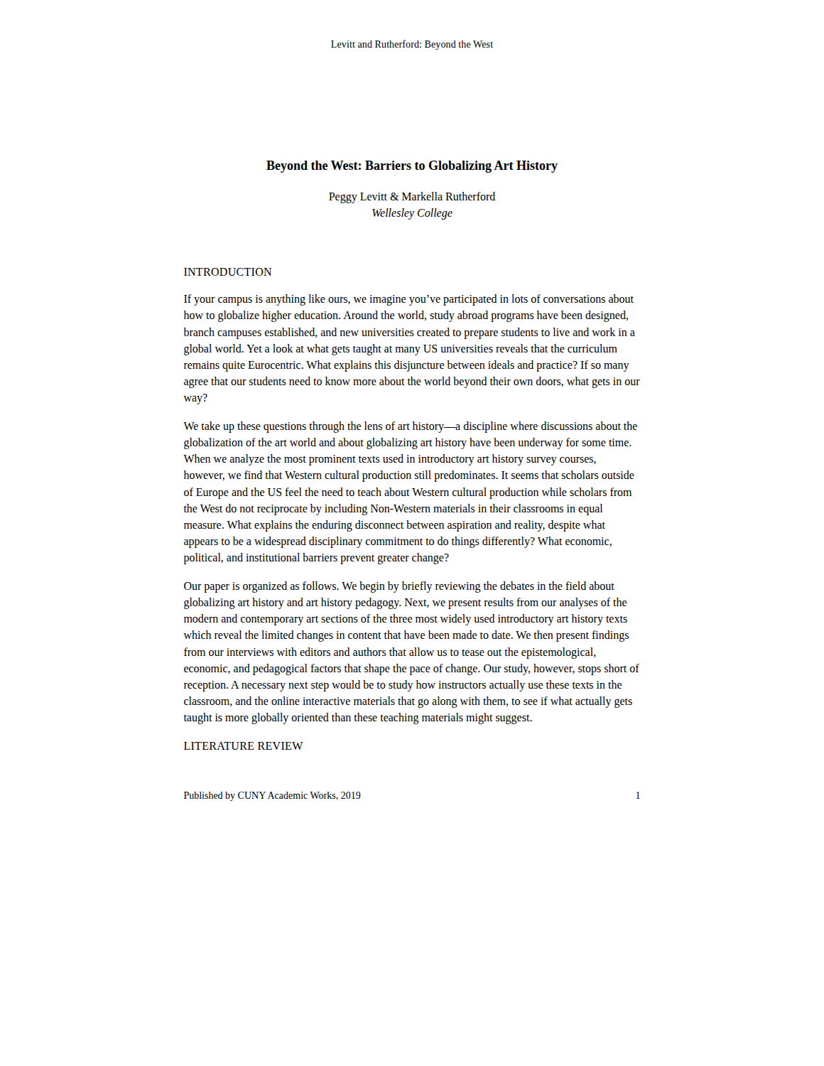Levitt and Rutherford: Beyond the West
Beyond the West: Barriers to Globalizing Art History
Peggy Levitt & Markella Rutherford
Wellesley College
INTRODUCTION
If your campus is anything like ours, we imagine you’ve participated in lots of conversations about how to globalize higher education. Around the world, study abroad programs have been designed, branch campuses established, and new universities created to prepare students to live and work in a global world. Yet a look at what gets taught at many US universities reveals that the curriculum remains quite Eurocentric. What explains this disjuncture between ideals and practice? If so many agree that our students need to know more about the world beyond their own doors, what gets in our way?
We take up these questions through the lens of art history—a discipline where discussions about the globalization of the art world and about globalizing art history have been underway for some time. When we analyze the most prominent texts used in introductory art history survey courses, however, we find that Western cultural production still predominates. It seems that scholars outside of Europe and the US feel the need to teach about Western cultural production while scholars from the West do not reciprocate by including Non-Western materials in their classrooms in equal measure. What explains the enduring disconnect between aspiration and reality, despite what appears to be a widespread disciplinary commitment to do things differently? What economic, political, and institutional barriers prevent greater change?
Our paper is organized as follows. We begin by briefly reviewing the debates in the field about globalizing art history and art history pedagogy. Next, we present results from our analyses of the modern and contemporary art sections of the three most widely used introductory art history texts which reveal the limited changes in content that have been made to date. We then present findings from our interviews with editors and authors that allow us to tease out the epistemological, economic, and pedagogical factors that shape the pace of change. Our study, however, stops short of reception. A necessary next step would be to study how instructors actually use these texts in the classroom, and the online interactive materials that go along with them, to see if what actually gets taught is more globally oriented than these teaching materials might suggest.
LITERATURE REVIEW
Published by CUNY Academic Works, 2019
1